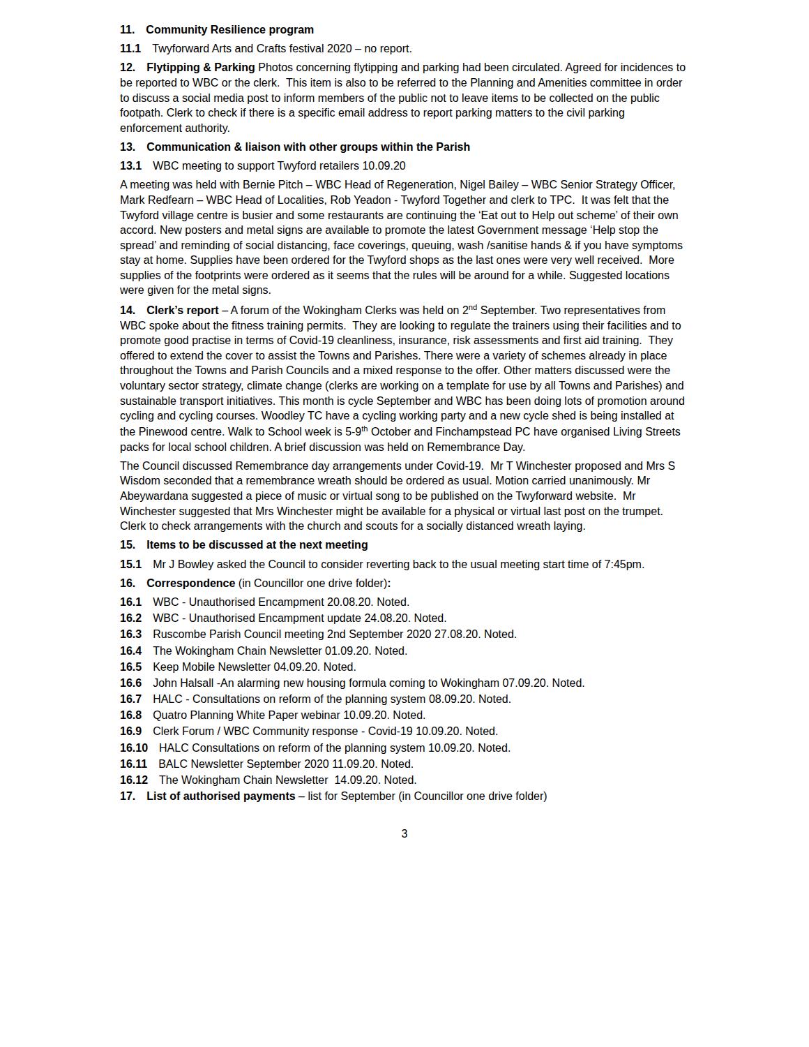11. Community Resilience program
11.1 Twyforward Arts and Crafts festival 2020 – no report.
12. Flytipping & Parking Photos concerning flytipping and parking had been circulated. Agreed for incidences to be reported to WBC or the clerk. This item is also to be referred to the Planning and Amenities committee in order to discuss a social media post to inform members of the public not to leave items to be collected on the public footpath. Clerk to check if there is a specific email address to report parking matters to the civil parking enforcement authority.
13. Communication & liaison with other groups within the Parish
13.1 WBC meeting to support Twyford retailers 10.09.20
A meeting was held with Bernie Pitch – WBC Head of Regeneration, Nigel Bailey – WBC Senior Strategy Officer, Mark Redfearn – WBC Head of Localities, Rob Yeadon - Twyford Together and clerk to TPC. It was felt that the Twyford village centre is busier and some restaurants are continuing the ‘Eat out to Help out scheme’ of their own accord. New posters and metal signs are available to promote the latest Government message ‘Help stop the spread’ and reminding of social distancing, face coverings, queuing, wash /sanitise hands & if you have symptoms stay at home. Supplies have been ordered for the Twyford shops as the last ones were very well received. More supplies of the footprints were ordered as it seems that the rules will be around for a while. Suggested locations were given for the metal signs.
14. Clerk’s report – A forum of the Wokingham Clerks was held on 2nd September. Two representatives from WBC spoke about the fitness training permits. They are looking to regulate the trainers using their facilities and to promote good practise in terms of Covid-19 cleanliness, insurance, risk assessments and first aid training. They offered to extend the cover to assist the Towns and Parishes. There were a variety of schemes already in place throughout the Towns and Parish Councils and a mixed response to the offer. Other matters discussed were the voluntary sector strategy, climate change (clerks are working on a template for use by all Towns and Parishes) and sustainable transport initiatives. This month is cycle September and WBC has been doing lots of promotion around cycling and cycling courses. Woodley TC have a cycling working party and a new cycle shed is being installed at the Pinewood centre. Walk to School week is 5-9th October and Finchampstead PC have organised Living Streets packs for local school children. A brief discussion was held on Remembrance Day.
The Council discussed Remembrance day arrangements under Covid-19. Mr T Winchester proposed and Mrs S Wisdom seconded that a remembrance wreath should be ordered as usual. Motion carried unanimously. Mr Abeywardana suggested a piece of music or virtual song to be published on the Twyforward website. Mr Winchester suggested that Mrs Winchester might be available for a physical or virtual last post on the trumpet. Clerk to check arrangements with the church and scouts for a socially distanced wreath laying.
15. Items to be discussed at the next meeting
15.1 Mr J Bowley asked the Council to consider reverting back to the usual meeting start time of 7:45pm.
16. Correspondence (in Councillor one drive folder):
16.1 WBC - Unauthorised Encampment 20.08.20. Noted.
16.2 WBC - Unauthorised Encampment update 24.08.20. Noted.
16.3 Ruscombe Parish Council meeting 2nd September 2020 27.08.20. Noted.
16.4 The Wokingham Chain Newsletter 01.09.20. Noted.
16.5 Keep Mobile Newsletter 04.09.20. Noted.
16.6 John Halsall -An alarming new housing formula coming to Wokingham 07.09.20. Noted.
16.7 HALC - Consultations on reform of the planning system 08.09.20. Noted.
16.8 Quatro Planning White Paper webinar 10.09.20. Noted.
16.9 Clerk Forum / WBC Community response - Covid-19 10.09.20. Noted.
16.10 HALC Consultations on reform of the planning system 10.09.20. Noted.
16.11 BALC Newsletter September 2020 11.09.20. Noted.
16.12 The Wokingham Chain Newsletter 14.09.20. Noted.
17. List of authorised payments – list for September (in Councillor one drive folder)
3